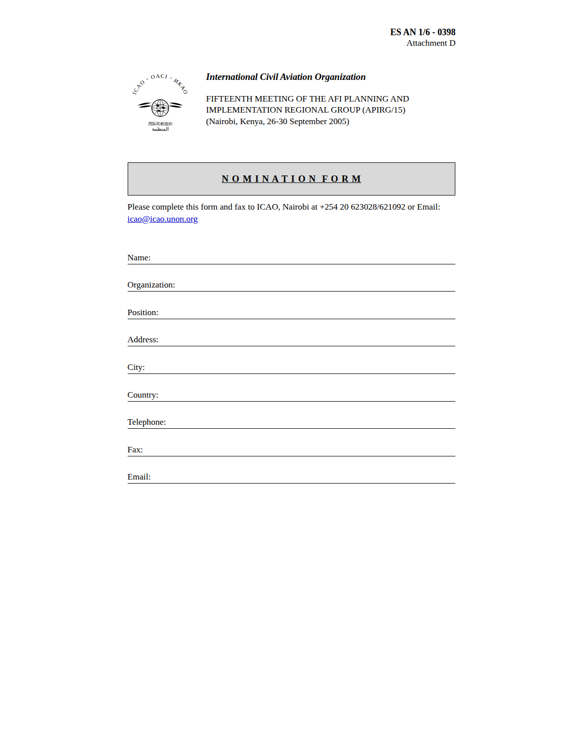ES AN 1/6 - 0398
Attachment D
ICAO ◦ OACI ◦ ИКАО 国际民航组织 المنظمة
International Civil Aviation Organization
FIFTEENTH MEETING OF THE AFI PLANNING AND
IMPLEMENTATION REGIONAL GROUP (APIRG/15)
(Nairobi, Kenya, 26-30 September 2005)
N O M I N A T I O N F O R M
Please complete this form and fax to ICAO, Nairobi at +254 20 623028/621092 or Email: icao@icao.unon.org
Name:
Organization:
Position:
Address:
City:
Country:
Telephone:
Fax:
Email: